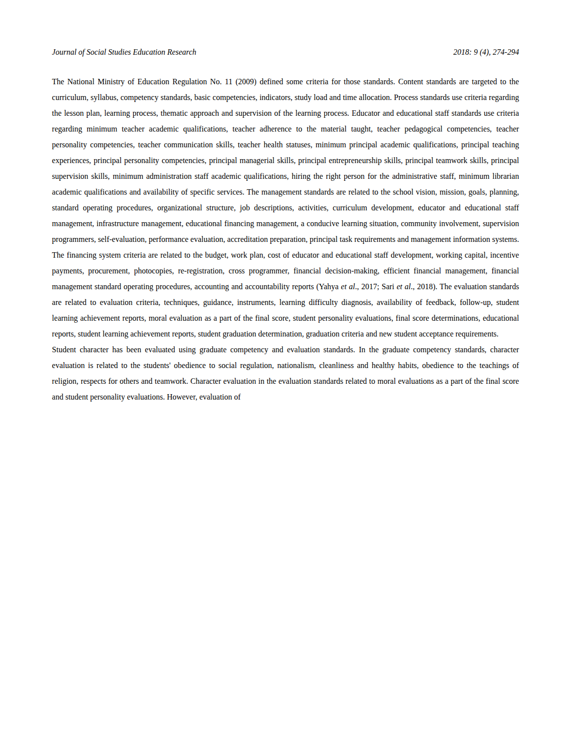Journal of Social Studies Education Research 2018: 9 (4), 274-294
The National Ministry of Education Regulation No. 11 (2009) defined some criteria for those standards. Content standards are targeted to the curriculum, syllabus, competency standards, basic competencies, indicators, study load and time allocation. Process standards use criteria regarding the lesson plan, learning process, thematic approach and supervision of the learning process. Educator and educational staff standards use criteria regarding minimum teacher academic qualifications, teacher adherence to the material taught, teacher pedagogical competencies, teacher personality competencies, teacher communication skills, teacher health statuses, minimum principal academic qualifications, principal teaching experiences, principal personality competencies, principal managerial skills, principal entrepreneurship skills, principal teamwork skills, principal supervision skills, minimum administration staff academic qualifications, hiring the right person for the administrative staff, minimum librarian academic qualifications and availability of specific services. The management standards are related to the school vision, mission, goals, planning, standard operating procedures, organizational structure, job descriptions, activities, curriculum development, educator and educational staff management, infrastructure management, educational financing management, a conducive learning situation, community involvement, supervision programmers, self-evaluation, performance evaluation, accreditation preparation, principal task requirements and management information systems. The financing system criteria are related to the budget, work plan, cost of educator and educational staff development, working capital, incentive payments, procurement, photocopies, re-registration, cross programmer, financial decision-making, efficient financial management, financial management standard operating procedures, accounting and accountability reports (Yahya et al., 2017; Sari et al., 2018). The evaluation standards are related to evaluation criteria, techniques, guidance, instruments, learning difficulty diagnosis, availability of feedback, follow-up, student learning achievement reports, moral evaluation as a part of the final score, student personality evaluations, final score determinations, educational reports, student learning achievement reports, student graduation determination, graduation criteria and new student acceptance requirements.
Student character has been evaluated using graduate competency and evaluation standards. In the graduate competency standards, character evaluation is related to the students' obedience to social regulation, nationalism, cleanliness and healthy habits, obedience to the teachings of religion, respects for others and teamwork. Character evaluation in the evaluation standards related to moral evaluations as a part of the final score and student personality evaluations. However, evaluation of